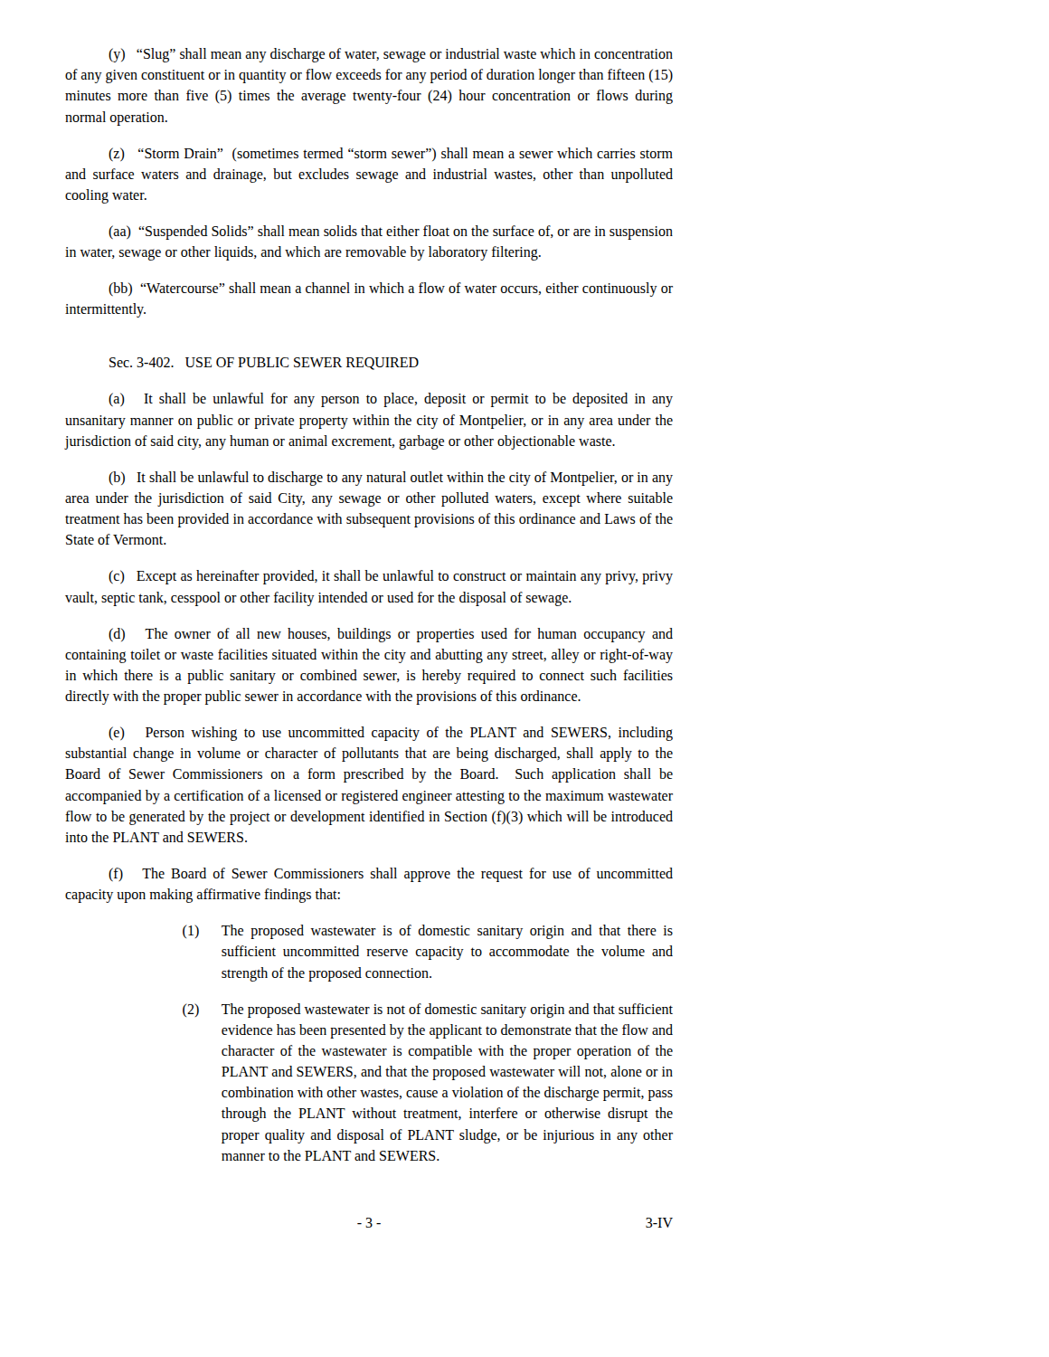(y) “Slug” shall mean any discharge of water, sewage or industrial waste which in concentration of any given constituent or in quantity or flow exceeds for any period of duration longer than fifteen (15) minutes more than five (5) times the average twenty-four (24) hour concentration or flows during normal operation.
(z) “Storm Drain” (sometimes termed “storm sewer”) shall mean a sewer which carries storm and surface waters and drainage, but excludes sewage and industrial wastes, other than unpolluted cooling water.
(aa) “Suspended Solids” shall mean solids that either float on the surface of, or are in suspension in water, sewage or other liquids, and which are removable by laboratory filtering.
(bb) “Watercourse” shall mean a channel in which a flow of water occurs, either continuously or intermittently.
Sec. 3-402. USE OF PUBLIC SEWER REQUIRED
(a) It shall be unlawful for any person to place, deposit or permit to be deposited in any unsanitary manner on public or private property within the city of Montpelier, or in any area under the jurisdiction of said city, any human or animal excrement, garbage or other objectionable waste.
(b) It shall be unlawful to discharge to any natural outlet within the city of Montpelier, or in any area under the jurisdiction of said City, any sewage or other polluted waters, except where suitable treatment has been provided in accordance with subsequent provisions of this ordinance and Laws of the State of Vermont.
(c) Except as hereinafter provided, it shall be unlawful to construct or maintain any privy, privy vault, septic tank, cesspool or other facility intended or used for the disposal of sewage.
(d) The owner of all new houses, buildings or properties used for human occupancy and containing toilet or waste facilities situated within the city and abutting any street, alley or right-of-way in which there is a public sanitary or combined sewer, is hereby required to connect such facilities directly with the proper public sewer in accordance with the provisions of this ordinance.
(e) Person wishing to use uncommitted capacity of the PLANT and SEWERS, including substantial change in volume or character of pollutants that are being discharged, shall apply to the Board of Sewer Commissioners on a form prescribed by the Board. Such application shall be accompanied by a certification of a licensed or registered engineer attesting to the maximum wastewater flow to be generated by the project or development identified in Section (f)(3) which will be introduced into the PLANT and SEWERS.
(f) The Board of Sewer Commissioners shall approve the request for use of uncommitted capacity upon making affirmative findings that:
(1) The proposed wastewater is of domestic sanitary origin and that there is sufficient uncommitted reserve capacity to accommodate the volume and strength of the proposed connection.
(2) The proposed wastewater is not of domestic sanitary origin and that sufficient evidence has been presented by the applicant to demonstrate that the flow and character of the wastewater is compatible with the proper operation of the PLANT and SEWERS, and that the proposed wastewater will not, alone or in combination with other wastes, cause a violation of the discharge permit, pass through the PLANT without treatment, interfere or otherwise disrupt the proper quality and disposal of PLANT sludge, or be injurious in any other manner to the PLANT and SEWERS.
- 3 - 3-IV